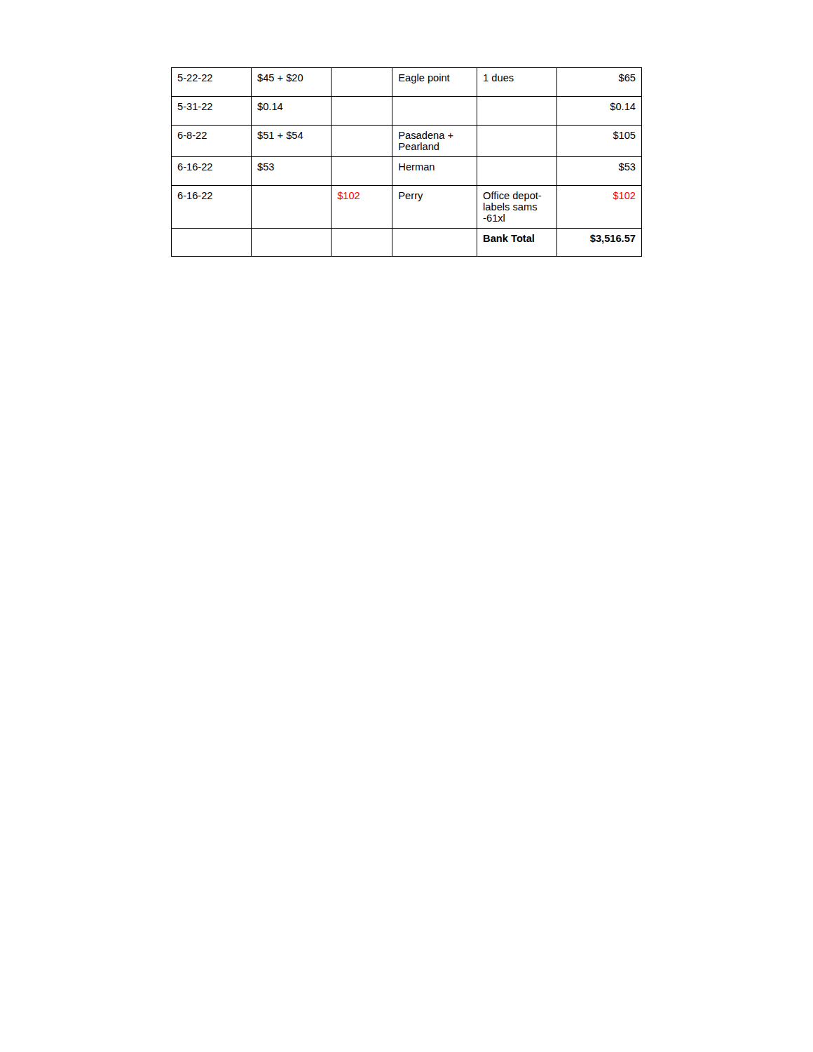| 5-22-22 | $45 + $20 | | Eagle point | 1 dues | $65 |
| 5-31-22 | $0.14 | | | | $0.14 |
| 6-8-22 | $51 + $54 | | Pasadena + Pearland | | $105 |
| 6-16-22 | $53 | | Herman | | $53 |
| 6-16-22 | | $102 | Perry | Office depot-labels sams -61xl | $102 |
| | | | | Bank Total | $3,516.57 |